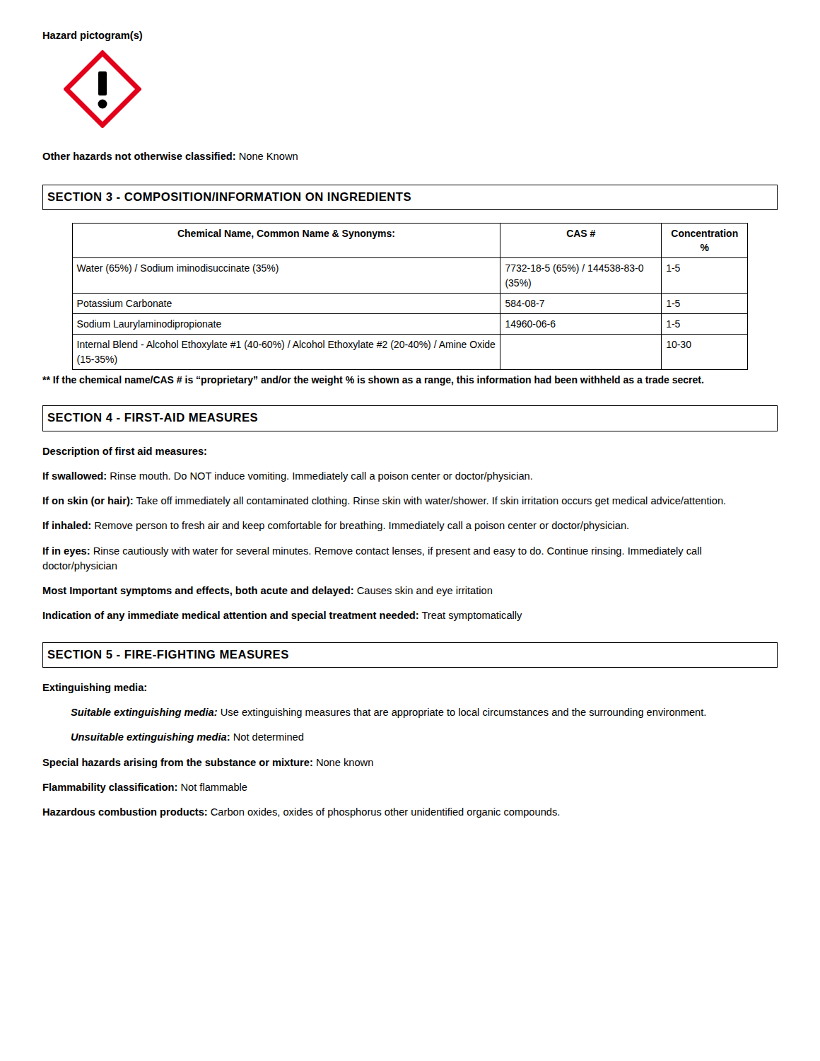Hazard pictogram(s)
Other hazards not otherwise classified: None Known
SECTION 3 - COMPOSITION/INFORMATION ON INGREDIENTS
| Chemical Name, Common Name & Synonyms: | CAS # | Concentration % |
| --- | --- | --- |
| Water (65%) / Sodium iminodisuccinate (35%) | 7732-18-5 (65%) / 144538-83-0 (35%) | 1-5 |
| Potassium Carbonate | 584-08-7 | 1-5 |
| Sodium Laurylaminodipropionate | 14960-06-6 | 1-5 |
| Internal Blend - Alcohol Ethoxylate #1 (40-60%) / Alcohol Ethoxylate #2 (20-40%) / Amine Oxide (15-35%) | | 10-30 |
** If the chemical name/CAS # is “proprietary” and/or the weight % is shown as a range, this information had been withheld as a trade secret.
SECTION 4 - FIRST-AID MEASURES
Description of first aid measures:
If swallowed: Rinse mouth. Do NOT induce vomiting. Immediately call a poison center or doctor/physician.
If on skin (or hair): Take off immediately all contaminated clothing. Rinse skin with water/shower. If skin irritation occurs get medical advice/attention.
If inhaled: Remove person to fresh air and keep comfortable for breathing. Immediately call a poison center or doctor/physician.
If in eyes: Rinse cautiously with water for several minutes. Remove contact lenses, if present and easy to do. Continue rinsing. Immediately call doctor/physician
Most Important symptoms and effects, both acute and delayed: Causes skin and eye irritation
Indication of any immediate medical attention and special treatment needed: Treat symptomatically
SECTION 5 - FIRE-FIGHTING MEASURES
Extinguishing media:
Suitable extinguishing media: Use extinguishing measures that are appropriate to local circumstances and the surrounding environment.
Unsuitable extinguishing media: Not determined
Special hazards arising from the substance or mixture: None known
Flammability classification: Not flammable
Hazardous combustion products: Carbon oxides, oxides of phosphorus other unidentified organic compounds.